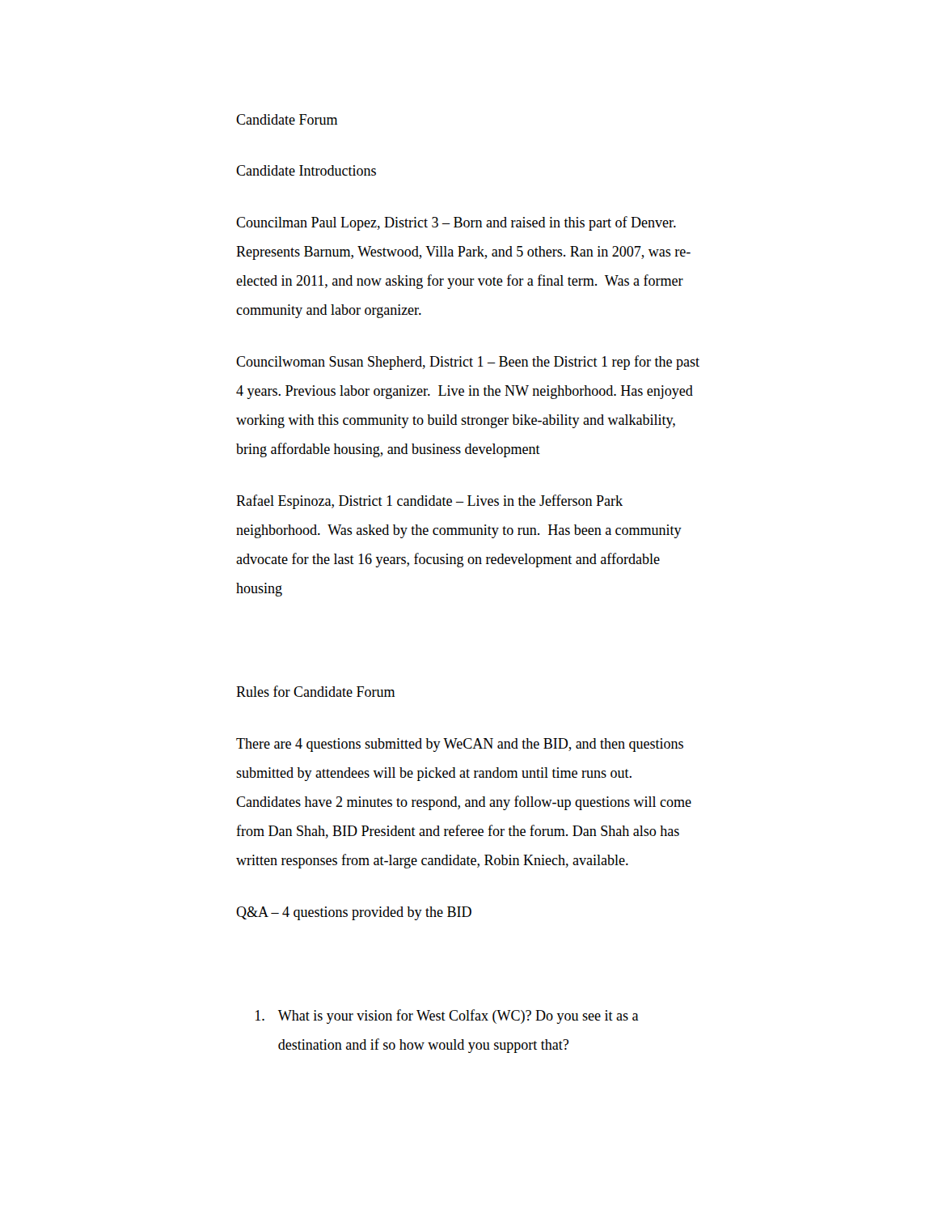Candidate Forum
Candidate Introductions
Councilman Paul Lopez, District 3 – Born and raised in this part of Denver. Represents Barnum, Westwood, Villa Park, and 5 others. Ran in 2007, was re-elected in 2011, and now asking for your vote for a final term. Was a former community and labor organizer.
Councilwoman Susan Shepherd, District 1 – Been the District 1 rep for the past 4 years. Previous labor organizer. Live in the NW neighborhood. Has enjoyed working with this community to build stronger bike-ability and walkability, bring affordable housing, and business development
Rafael Espinoza, District 1 candidate – Lives in the Jefferson Park neighborhood. Was asked by the community to run. Has been a community advocate for the last 16 years, focusing on redevelopment and affordable housing
Rules for Candidate Forum
There are 4 questions submitted by WeCAN and the BID, and then questions submitted by attendees will be picked at random until time runs out. Candidates have 2 minutes to respond, and any follow-up questions will come from Dan Shah, BID President and referee for the forum. Dan Shah also has written responses from at-large candidate, Robin Kniech, available.
Q&A – 4 questions provided by the BID
What is your vision for West Colfax (WC)? Do you see it as a destination and if so how would you support that?